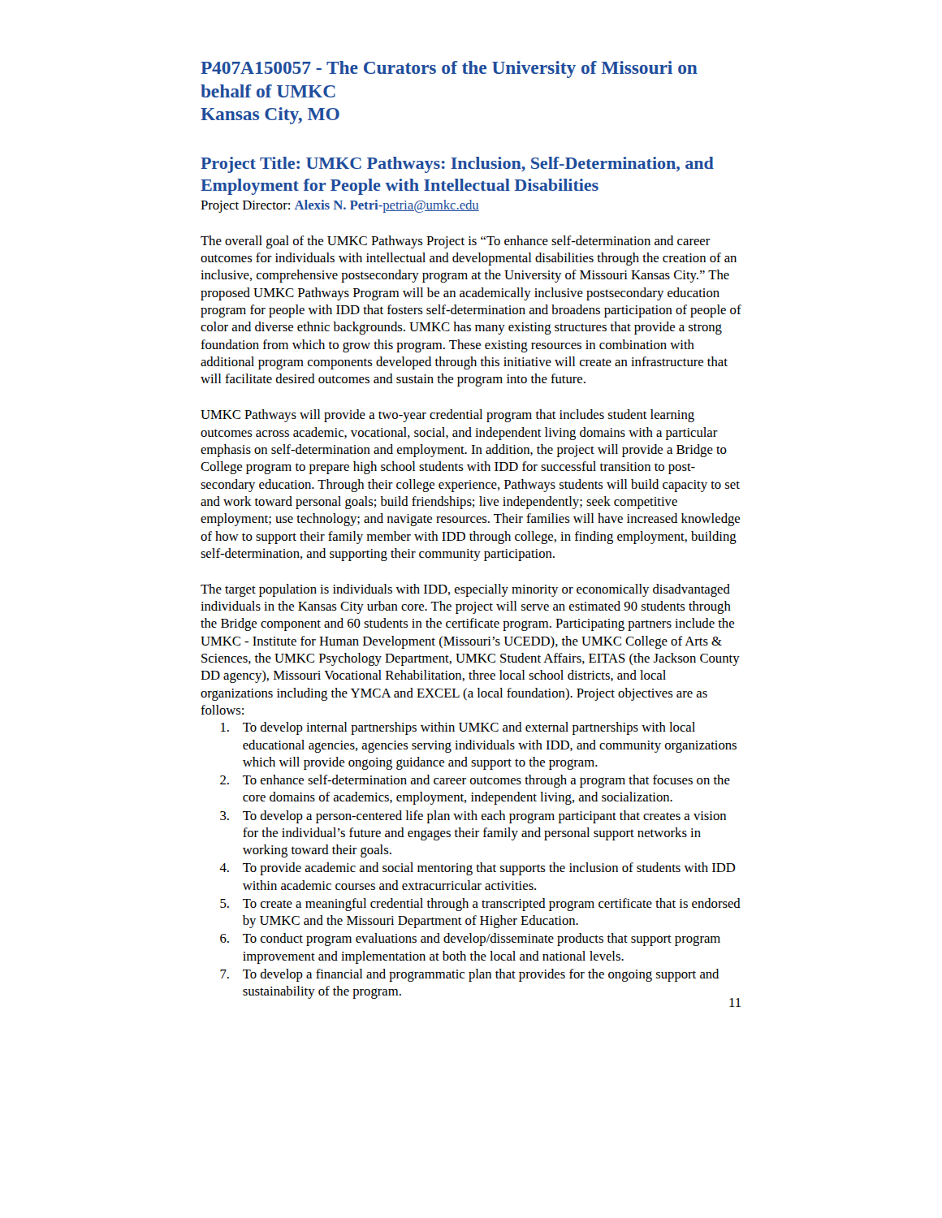P407A150057 - The Curators of the University of Missouri on behalf of UMKC
Kansas City, MO
Project Title: UMKC Pathways: Inclusion, Self-Determination, and Employment for People with Intellectual Disabilities
Project Director: Alexis N. Petri-petria@umkc.edu
The overall goal of the UMKC Pathways Project is “To enhance self-determination and career outcomes for individuals with intellectual and developmental disabilities through the creation of an inclusive, comprehensive postsecondary program at the University of Missouri Kansas City.” The proposed UMKC Pathways Program will be an academically inclusive postsecondary education program for people with IDD that fosters self-determination and broadens participation of people of color and diverse ethnic backgrounds. UMKC has many existing structures that provide a strong foundation from which to grow this program. These existing resources in combination with additional program components developed through this initiative will create an infrastructure that will facilitate desired outcomes and sustain the program into the future.
UMKC Pathways will provide a two-year credential program that includes student learning outcomes across academic, vocational, social, and independent living domains with a particular emphasis on self-determination and employment. In addition, the project will provide a Bridge to College program to prepare high school students with IDD for successful transition to post-secondary education. Through their college experience, Pathways students will build capacity to set and work toward personal goals; build friendships; live independently; seek competitive employment; use technology; and navigate resources. Their families will have increased knowledge of how to support their family member with IDD through college, in finding employment, building self-determination, and supporting their community participation.
The target population is individuals with IDD, especially minority or economically disadvantaged individuals in the Kansas City urban core. The project will serve an estimated 90 students through the Bridge component and 60 students in the certificate program. Participating partners include the UMKC - Institute for Human Development (Missouri’s UCEDD), the UMKC College of Arts & Sciences, the UMKC Psychology Department, UMKC Student Affairs, EITAS (the Jackson County DD agency), Missouri Vocational Rehabilitation, three local school districts, and local organizations including the YMCA and EXCEL (a local foundation). Project objectives are as follows:
To develop internal partnerships within UMKC and external partnerships with local educational agencies, agencies serving individuals with IDD, and community organizations which will provide ongoing guidance and support to the program.
To enhance self-determination and career outcomes through a program that focuses on the core domains of academics, employment, independent living, and socialization.
To develop a person-centered life plan with each program participant that creates a vision for the individual’s future and engages their family and personal support networks in working toward their goals.
To provide academic and social mentoring that supports the inclusion of students with IDD within academic courses and extracurricular activities.
To create a meaningful credential through a transcripted program certificate that is endorsed by UMKC and the Missouri Department of Higher Education.
To conduct program evaluations and develop/disseminate products that support program improvement and implementation at both the local and national levels.
To develop a financial and programmatic plan that provides for the ongoing support and sustainability of the program.
11